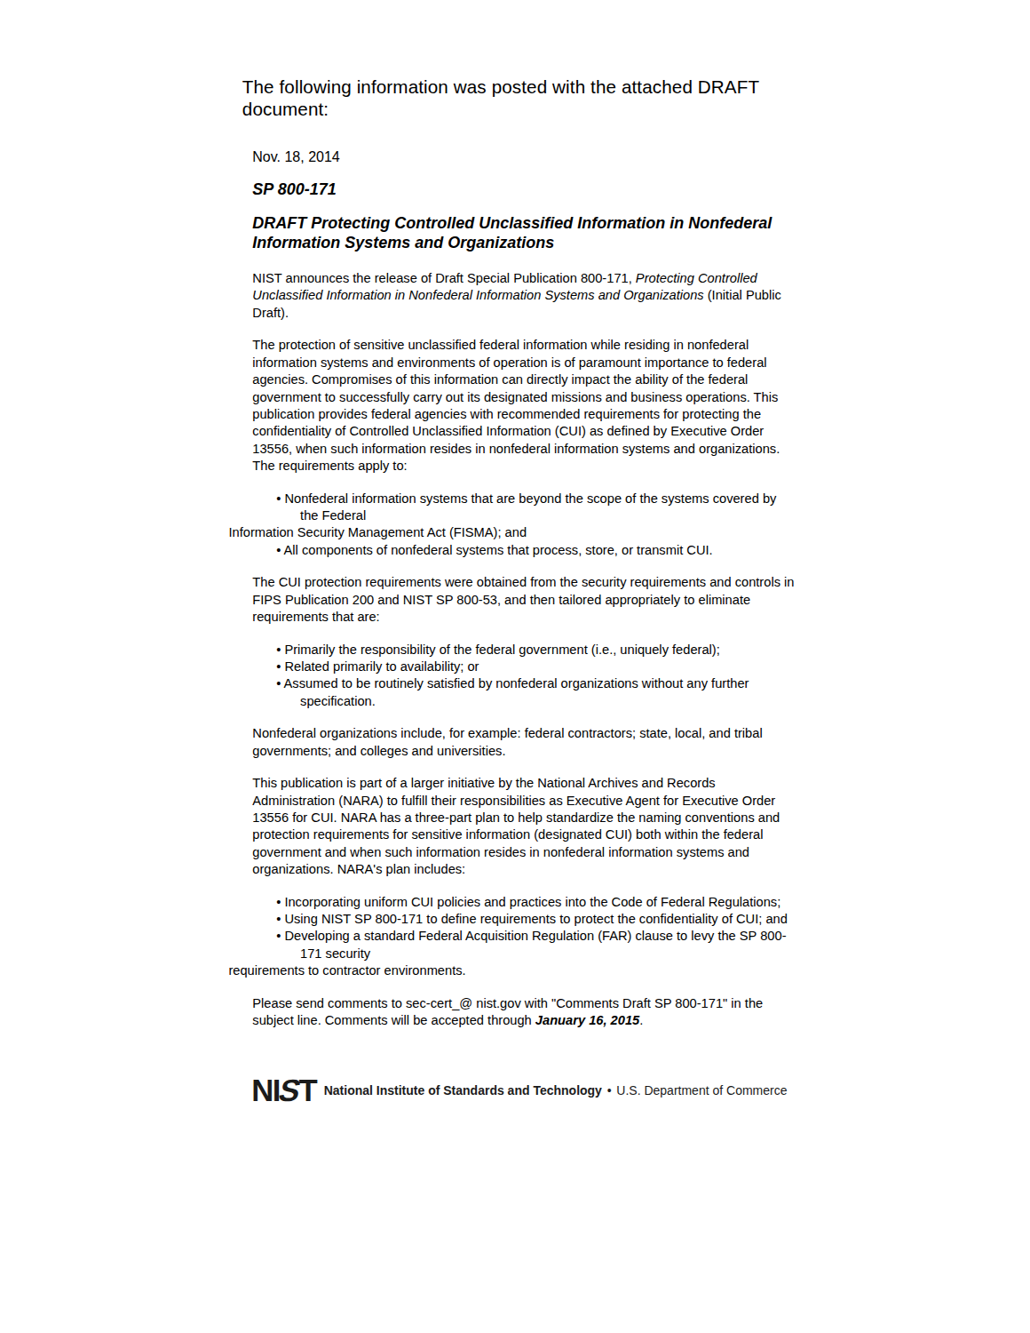The following information was posted with the attached DRAFT document:
Nov. 18, 2014
SP 800-171
DRAFT Protecting Controlled Unclassified Information in Nonfederal Information Systems and Organizations
NIST announces the release of Draft Special Publication 800-171, Protecting Controlled Unclassified Information in Nonfederal Information Systems and Organizations (Initial Public Draft).
The protection of sensitive unclassified federal information while residing in nonfederal information systems and environments of operation is of paramount importance to federal agencies. Compromises of this information can directly impact the ability of the federal government to successfully carry out its designated missions and business operations. This publication provides federal agencies with recommended requirements for protecting the confidentiality of Controlled Unclassified Information (CUI) as defined by Executive Order 13556, when such information resides in nonfederal information systems and organizations. The requirements apply to:
• Nonfederal information systems that are beyond the scope of the systems covered by the Federal
Information Security Management Act (FISMA); and
• All components of nonfederal systems that process, store, or transmit CUI.
The CUI protection requirements were obtained from the security requirements and controls in FIPS Publication 200 and NIST SP 800-53, and then tailored appropriately to eliminate requirements that are:
• Primarily the responsibility of the federal government (i.e., uniquely federal);
• Related primarily to availability; or
• Assumed to be routinely satisfied by nonfederal organizations without any further specification.
Nonfederal organizations include, for example: federal contractors; state, local, and tribal governments; and colleges and universities.
This publication is part of a larger initiative by the National Archives and Records Administration (NARA) to fulfill their responsibilities as Executive Agent for Executive Order 13556 for CUI. NARA has a three-part plan to help standardize the naming conventions and protection requirements for sensitive information (designated CUI) both within the federal government and when such information resides in nonfederal information systems and organizations. NARA's plan includes:
• Incorporating uniform CUI policies and practices into the Code of Federal Regulations;
• Using NIST SP 800-171 to define requirements to protect the confidentiality of CUI; and
• Developing a standard Federal Acquisition Regulation (FAR) clause to levy the SP 800-171 security
requirements to contractor environments.
Please send comments to sec-cert_@ nist.gov with "Comments Draft SP 800-171" in the subject line. Comments will be accepted through January 16, 2015.
NIST National Institute of Standards and Technology•U.S. Department of Commerce